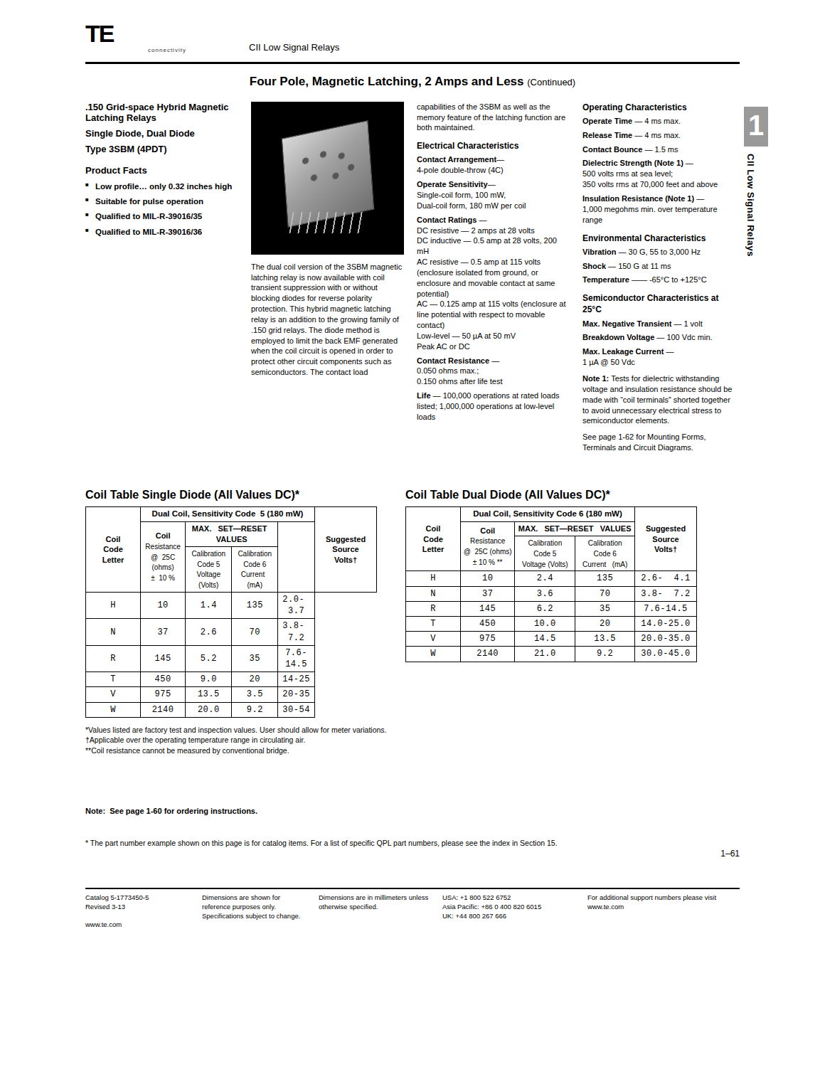TE
connectivity
CII Low Signal Relays
1
CII Low Signal Relays
Four Pole, Magnetic Latching, 2 Amps and Less (Continued)
.150 Grid-space Hybrid Magnetic Latching Relays
Single Diode, Dual Diode
Type 3SBM (4PDT)
Product Facts
Low profile… only 0.32 inches high
Suitable for pulse operation
Qualified to MIL-R-39016/35
Qualified to MIL-R-39016/36
The dual coil version of the 3SBM magnetic latching relay is now available with coil transient suppression with or without blocking diodes for reverse polarity protection. This hybrid magnetic latching relay is an addition to the growing family of .150 grid relays. The diode method is employed to limit the back EMF generated when the coil circuit is opened in order to protect other circuit components such as semiconductors. The contact load
capabilities of the 3SBM as well as the memory feature of the latching function are both maintained.
Electrical Characteristics
Contact Arrangement—
4-pole double-throw (4C)
Operate Sensitivity—
Single-coil form, 100 mW,
Dual-coil form, 180 mW per coil
Contact Ratings —
DC resistive — 2 amps at 28 volts
DC inductive — 0.5 amp at 28 volts, 200 mH
AC resistive — 0.5 amp at 115 volts (enclosure isolated from ground, or enclosure and movable contact at same potential)
AC — 0.125 amp at 115 volts (enclosure at line potential with respect to movable contact)
Low-level — 50 µA at 50 mV
Peak AC or DC
Contact Resistance —
0.050 ohms max.;
0.150 ohms after life test
Life — 100,000 operations at rated loads listed; 1,000,000 operations at low-level loads
Operating Characteristics
Operate Time — 4 ms max.
Release Time — 4 ms max.
Contact Bounce — 1.5 ms
Dielectric Strength (Note 1) —
500 volts rms at sea level;
350 volts rms at 70,000 feet and above
Insulation Resistance (Note 1) —
1,000 megohms min. over temperature range
Environmental Characteristics
Vibration — 30 G, 55 to 3,000 Hz
Shock — 150 G at 11 ms
Temperature —— -65°C to +125°C
Semiconductor Characteristics at 25°C
Max. Negative Transient — 1 volt
Breakdown Voltage — 100 Vdc min.
Max. Leakage Current —
1 µA @ 50 Vdc
Note 1: Tests for dielectric withstanding voltage and insulation resistance should be made with “coil terminals” shorted together to avoid unnecessary electrical stress to semiconductor elements.
See page 1-62 for Mounting Forms, Terminals and Circuit Diagrams.
Coil Table Single Diode (All Values DC)*
| Coil Code Letter | Dual Coil, Sensitivity Code 5 (180 mW) | Suggested Source Volts† |
| --- | --- | --- |
| Coil Resistance @ 25C (ohms) ± 10 % | MAX. SET—RESET VALUES | |
| Calibration Code 5 Voltage (Volts) | Calibration Code 6 Current (mA) |
| H | 10 | 1.4 | 135 | 2.0- 3.7 |
| N | 37 | 2.6 | 70 | 3.8- 7.2 |
| R | 145 | 5.2 | 35 | 7.6-14.5 |
| T | 450 | 9.0 | 20 | 14-25 |
| V | 975 | 13.5 | 3.5 | 20-35 |
| W | 2140 | 20.0 | 9.2 | 30-54 |
Coil Table Dual Diode (All Values DC)*
| Coil Code Letter | Dual Coil, Sensitivity Code 6 (180 mW) | Suggested Source Volts† |
| --- | --- | --- |
| Coil Resistance @ 25C (ohms) ± 10 % ** | MAX. SET—RESET VALUES |
| Calibration Code 5 Voltage (Volts) | Calibration Code 6 Current (mA) |
| H | 10 | 2.4 | 135 | 2.6- 4.1 |
| N | 37 | 3.6 | 70 | 3.8- 7.2 |
| R | 145 | 6.2 | 35 | 7.6-14.5 |
| T | 450 | 10.0 | 20 | 14.0-25.0 |
| V | 975 | 14.5 | 13.5 | 20.0-35.0 |
| W | 2140 | 21.0 | 9.2 | 30.0-45.0 |
*Values listed are factory test and inspection values. User should allow for meter variations.
†Applicable over the operating temperature range in circulating air.
**Coil resistance cannot be measured by conventional bridge.
Note: See page 1-60 for ordering instructions.
* The part number example shown on this page is for catalog items. For a list of specific QPL part numbers, please see the index in Section 15.
1–61
Catalog 5-1773450-5
Revised 3-13
www.te.com
Dimensions are shown for reference purposes only. Specifications subject to change.
Dimensions are in millimeters unless otherwise specified.
USA: +1 800 522 6752
Asia Pacific: +86 0 400 820 6015
UK: +44 800 267 666
For additional support numbers please visit www.te.com